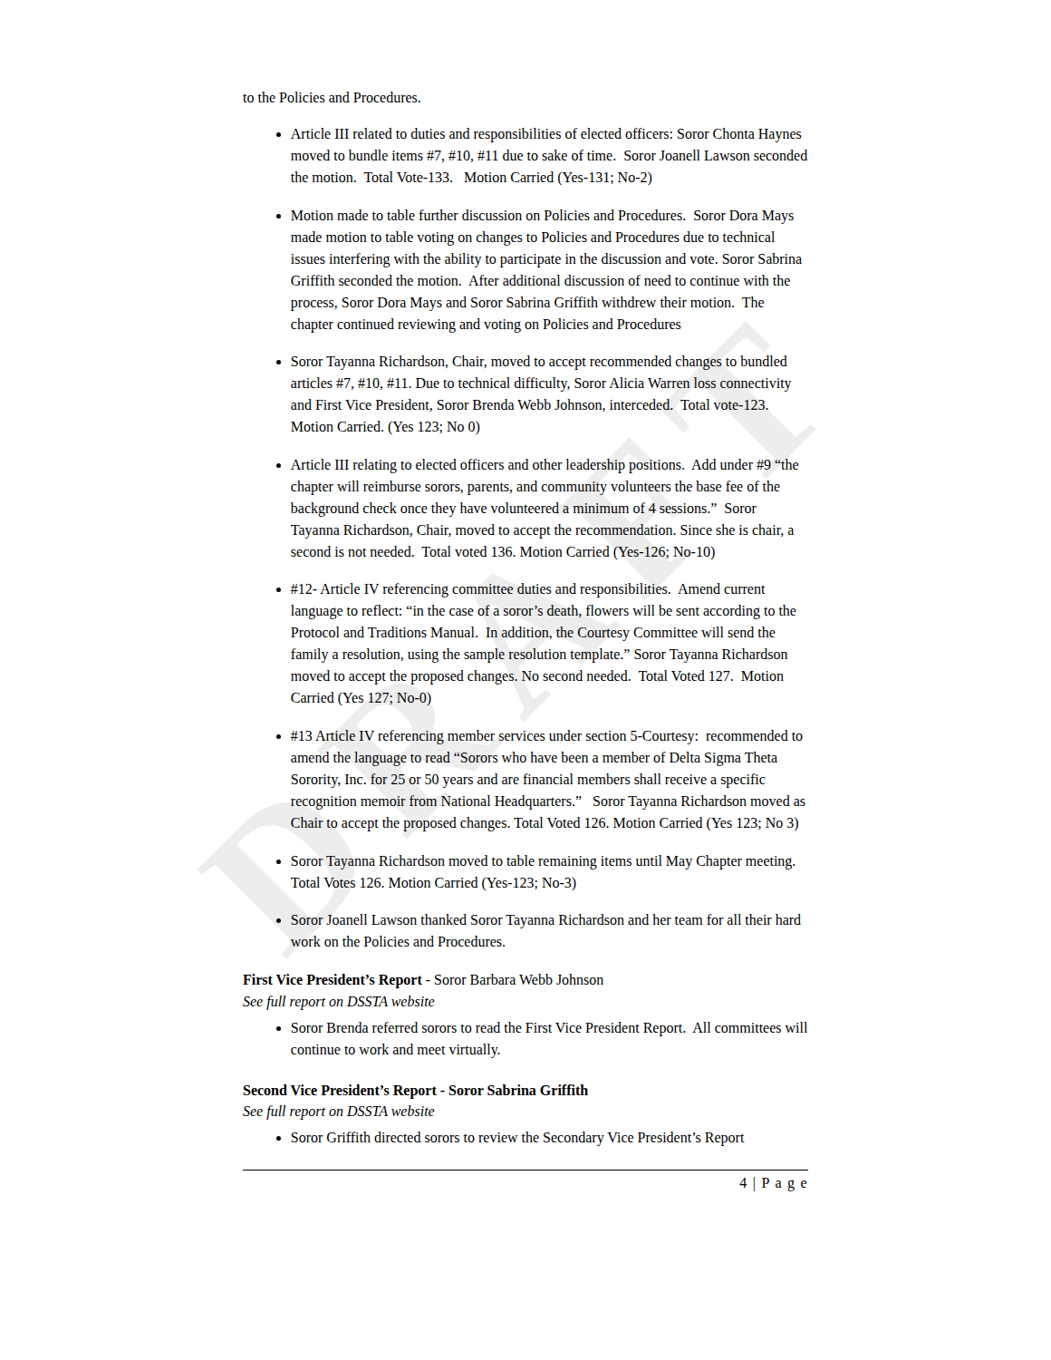DRAFT
to the Policies and Procedures.
Article III related to duties and responsibilities of elected officers: Soror Chonta Haynes moved to bundle items #7, #10, #11 due to sake of time. Soror Joanell Lawson seconded the motion. Total Vote-133. Motion Carried (Yes-131; No-2)
Motion made to table further discussion on Policies and Procedures. Soror Dora Mays made motion to table voting on changes to Policies and Procedures due to technical issues interfering with the ability to participate in the discussion and vote. Soror Sabrina Griffith seconded the motion. After additional discussion of need to continue with the process, Soror Dora Mays and Soror Sabrina Griffith withdrew their motion. The chapter continued reviewing and voting on Policies and Procedures
Soror Tayanna Richardson, Chair, moved to accept recommended changes to bundled articles #7, #10, #11. Due to technical difficulty, Soror Alicia Warren loss connectivity and First Vice President, Soror Brenda Webb Johnson, interceded. Total vote-123. Motion Carried. (Yes 123; No 0)
Article III relating to elected officers and other leadership positions. Add under #9 “the chapter will reimburse sorors, parents, and community volunteers the base fee of the background check once they have volunteered a minimum of 4 sessions.” Soror Tayanna Richardson, Chair, moved to accept the recommendation. Since she is chair, a second is not needed. Total voted 136. Motion Carried (Yes-126; No-10)
#12- Article IV referencing committee duties and responsibilities. Amend current language to reflect: “in the case of a soror’s death, flowers will be sent according to the Protocol and Traditions Manual. In addition, the Courtesy Committee will send the family a resolution, using the sample resolution template.” Soror Tayanna Richardson moved to accept the proposed changes. No second needed. Total Voted 127. Motion Carried (Yes 127; No-0)
#13 Article IV referencing member services under section 5-Courtesy: recommended to amend the language to read “Sorors who have been a member of Delta Sigma Theta Sorority, Inc. for 25 or 50 years and are financial members shall receive a specific recognition memoir from National Headquarters.” Soror Tayanna Richardson moved as Chair to accept the proposed changes. Total Voted 126. Motion Carried (Yes 123; No 3)
Soror Tayanna Richardson moved to table remaining items until May Chapter meeting. Total Votes 126. Motion Carried (Yes-123; No-3)
Soror Joanell Lawson thanked Soror Tayanna Richardson and her team for all their hard work on the Policies and Procedures.
First Vice President’s Report - Soror Barbara Webb Johnson
See full report on DSSTA website
Soror Brenda referred sorors to read the First Vice President Report. All committees will continue to work and meet virtually.
Second Vice President’s Report - Soror Sabrina Griffith
See full report on DSSTA website
Soror Griffith directed sorors to review the Secondary Vice President’s Report
4 | P a g e